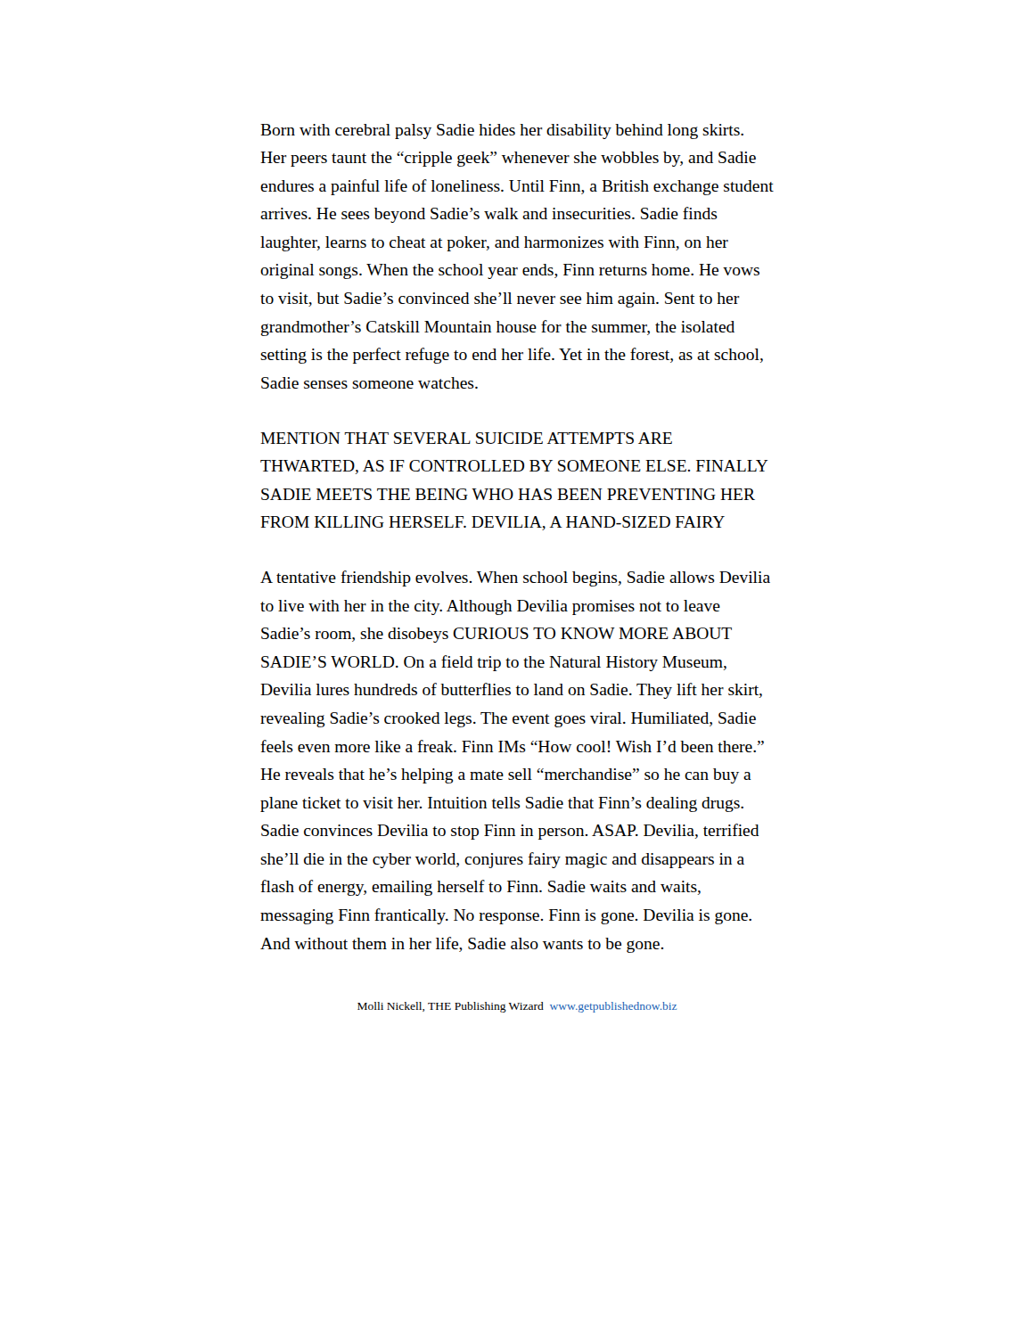Born with cerebral palsy Sadie hides her disability behind long skirts. Her peers taunt the “cripple geek” whenever she wobbles by, and Sadie endures a painful life of loneliness. Until Finn, a British exchange student arrives. He sees beyond Sadie’s walk and insecurities. Sadie finds laughter, learns to cheat at poker, and harmonizes with Finn, on her original songs. When the school year ends, Finn returns home. He vows to visit, but Sadie’s convinced she’ll never see him again. Sent to her grandmother’s Catskill Mountain house for the summer, the isolated setting is the perfect refuge to end her life. Yet in the forest, as at school, Sadie senses someone watches.
Mention that several suicide attempts are thwarted, as if controlled by someone else. Finally Sadie meets the being who has been preventing her from killing herself. Devilia, a hand-sized fairy
A tentative friendship evolves. When school begins, Sadie allows Devilia to live with her in the city. Although Devilia promises not to leave Sadie’s room, she disobeys CURIOUS TO KNOW MORE ABOUT SADIE’S WORLD. On a field trip to the Natural History Museum, Devilia lures hundreds of butterflies to land on Sadie. They lift her skirt, revealing Sadie’s crooked legs. The event goes viral. Humiliated, Sadie feels even more like a freak. Finn IMs “How cool! Wish I’d been there.” He reveals that he’s helping a mate sell “merchandise” so he can buy a plane ticket to visit her. Intuition tells Sadie that Finn’s dealing drugs. Sadie convinces Devilia to stop Finn in person. ASAP. Devilia, terrified she’ll die in the cyber world, conjures fairy magic and disappears in a flash of energy, emailing herself to Finn. Sadie waits and waits, messaging Finn frantically. No response. Finn is gone. Devilia is gone. And without them in her life, Sadie also wants to be gone.
Molli Nickell, THE Publishing Wizard www.getpublishednow.biz